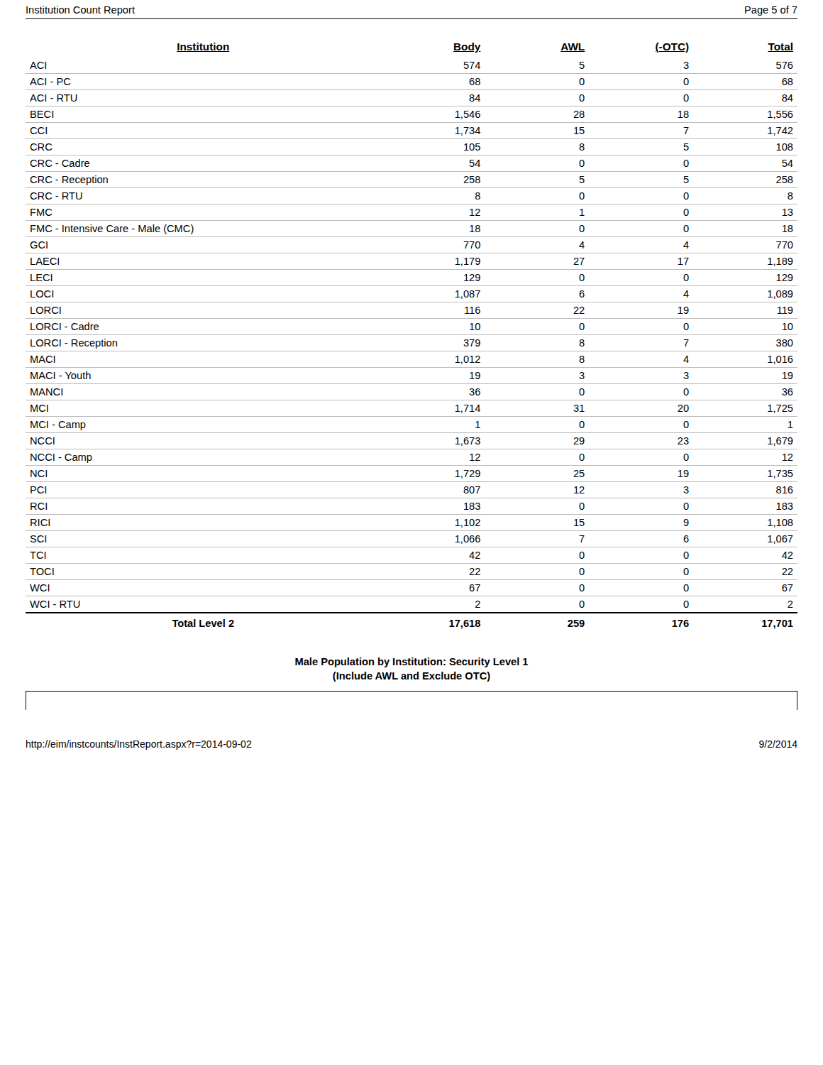Institution Count Report
Page 5 of 7
| Institution | Body | AWL | (-OTC) | Total |
| --- | --- | --- | --- | --- |
| ACI | 574 | 5 | 3 | 576 |
| ACI - PC | 68 | 0 | 0 | 68 |
| ACI - RTU | 84 | 0 | 0 | 84 |
| BECI | 1,546 | 28 | 18 | 1,556 |
| CCI | 1,734 | 15 | 7 | 1,742 |
| CRC | 105 | 8 | 5 | 108 |
| CRC - Cadre | 54 | 0 | 0 | 54 |
| CRC - Reception | 258 | 5 | 5 | 258 |
| CRC - RTU | 8 | 0 | 0 | 8 |
| FMC | 12 | 1 | 0 | 13 |
| FMC - Intensive Care - Male (CMC) | 18 | 0 | 0 | 18 |
| GCI | 770 | 4 | 4 | 770 |
| LAECI | 1,179 | 27 | 17 | 1,189 |
| LECI | 129 | 0 | 0 | 129 |
| LOCI | 1,087 | 6 | 4 | 1,089 |
| LORCI | 116 | 22 | 19 | 119 |
| LORCI - Cadre | 10 | 0 | 0 | 10 |
| LORCI - Reception | 379 | 8 | 7 | 380 |
| MACI | 1,012 | 8 | 4 | 1,016 |
| MACI - Youth | 19 | 3 | 3 | 19 |
| MANCI | 36 | 0 | 0 | 36 |
| MCI | 1,714 | 31 | 20 | 1,725 |
| MCI - Camp | 1 | 0 | 0 | 1 |
| NCCI | 1,673 | 29 | 23 | 1,679 |
| NCCI - Camp | 12 | 0 | 0 | 12 |
| NCI | 1,729 | 25 | 19 | 1,735 |
| PCI | 807 | 12 | 3 | 816 |
| RCI | 183 | 0 | 0 | 183 |
| RICI | 1,102 | 15 | 9 | 1,108 |
| SCI | 1,066 | 7 | 6 | 1,067 |
| TCI | 42 | 0 | 0 | 42 |
| TOCI | 22 | 0 | 0 | 22 |
| WCI | 67 | 0 | 0 | 67 |
| WCI - RTU | 2 | 0 | 0 | 2 |
| Total Level 2 | 17,618 | 259 | 176 | 17,701 |
Male Population by Institution: Security Level 1
(Include AWL and Exclude OTC)
http://eim/instcounts/InstReport.aspx?r=2014-09-02
9/2/2014